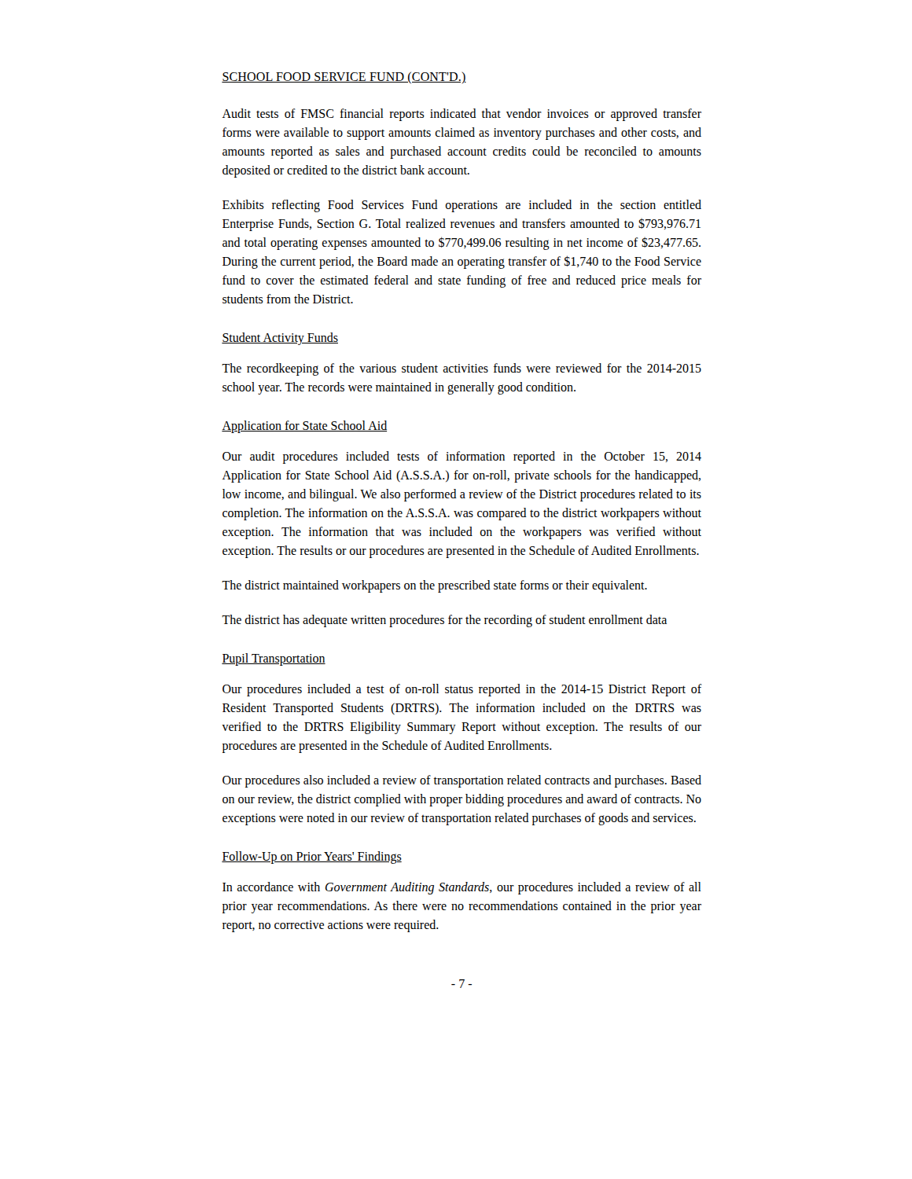SCHOOL FOOD SERVICE FUND (CONT'D.)
Audit tests of FMSC financial reports indicated that vendor invoices or approved transfer forms were available to support amounts claimed as inventory purchases and other costs, and amounts reported as sales and purchased account credits could be reconciled to amounts deposited or credited to the district bank account.
Exhibits reflecting Food Services Fund operations are included in the section entitled Enterprise Funds, Section G. Total realized revenues and transfers amounted to $793,976.71 and total operating expenses amounted to $770,499.06 resulting in net income of $23,477.65. During the current period, the Board made an operating transfer of $1,740 to the Food Service fund to cover the estimated federal and state funding of free and reduced price meals for students from the District.
Student Activity Funds
The recordkeeping of the various student activities funds were reviewed for the 2014-2015 school year. The records were maintained in generally good condition.
Application for State School Aid
Our audit procedures included tests of information reported in the October 15, 2014 Application for State School Aid (A.S.S.A.) for on-roll, private schools for the handicapped, low income, and bilingual. We also performed a review of the District procedures related to its completion. The information on the A.S.S.A. was compared to the district workpapers without exception. The information that was included on the workpapers was verified without exception. The results or our procedures are presented in the Schedule of Audited Enrollments.
The district maintained workpapers on the prescribed state forms or their equivalent.
The district has adequate written procedures for the recording of student enrollment data
Pupil Transportation
Our procedures included a test of on-roll status reported in the 2014-15 District Report of Resident Transported Students (DRTRS). The information included on the DRTRS was verified to the DRTRS Eligibility Summary Report without exception. The results of our procedures are presented in the Schedule of Audited Enrollments.
Our procedures also included a review of transportation related contracts and purchases. Based on our review, the district complied with proper bidding procedures and award of contracts. No exceptions were noted in our review of transportation related purchases of goods and services.
Follow-Up on Prior Years' Findings
In accordance with Government Auditing Standards, our procedures included a review of all prior year recommendations. As there were no recommendations contained in the prior year report, no corrective actions were required.
- 7 -